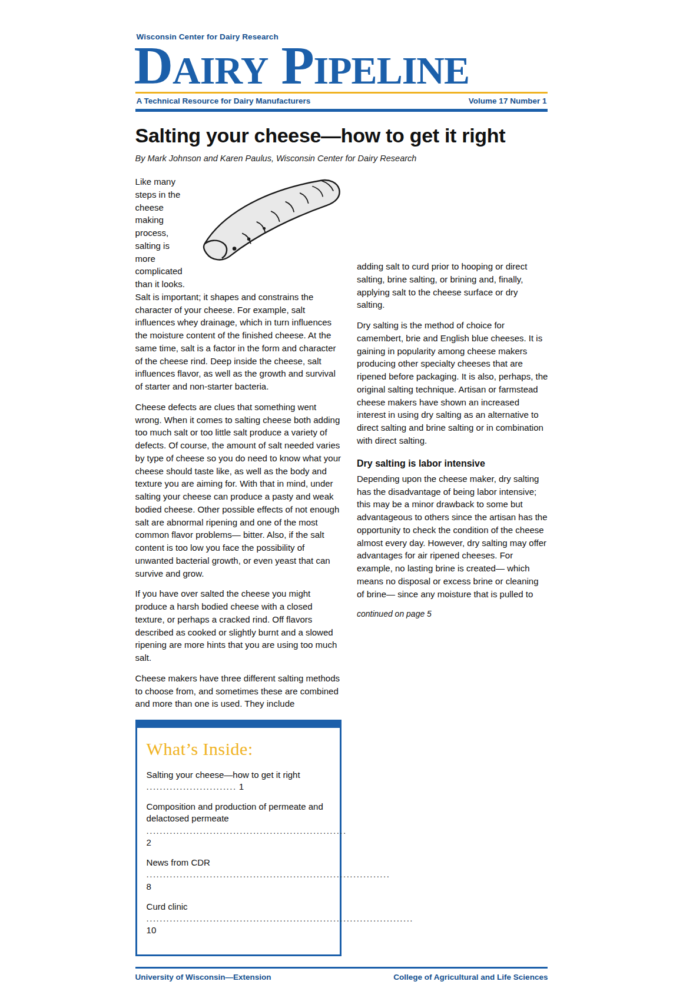Wisconsin Center for Dairy Research
DAIRY PIPELINE
A Technical Resource for Dairy Manufacturers Volume 17 Number 1
Salting your cheese—how to get it right
By Mark Johnson and Karen Paulus, Wisconsin Center for Dairy Research
Like many steps in the cheese making process, salting is more complicated than it looks. Salt is important; it shapes and constrains the character of your cheese. For example, salt influences whey drainage, which in turn influences the moisture content of the finished cheese. At the same time, salt is a factor in the form and character of the cheese rind. Deep inside the cheese, salt influences flavor, as well as the growth and survival of starter and non-starter bacteria.
Cheese defects are clues that something went wrong. When it comes to salting cheese both adding too much salt or too little salt produce a variety of defects. Of course, the amount of salt needed varies by type of cheese so you do need to know what your cheese should taste like, as well as the body and texture you are aiming for. With that in mind, under salting your cheese can produce a pasty and weak bodied cheese. Other possible effects of not enough salt are abnormal ripening and one of the most common flavor problems— bitter. Also, if the salt content is too low you face the possibility of unwanted bacterial growth, or even yeast that can survive and grow.
If you have over salted the cheese you might produce a harsh bodied cheese with a closed texture, or perhaps a cracked rind. Off flavors described as cooked or slightly burnt and a slowed ripening are more hints that you are using too much salt.
Cheese makers have three different salting methods to choose from, and sometimes these are combined and more than one is used. They include
What’s Inside:
Salting your cheese—how to get it right ........................... 1
Composition and production of permeate and
delactosed permeate ............................................................ 2
News from CDR ......................................................................... 8
Curd clinic ................................................................................ 10
adding salt to curd prior to hooping or direct salting, brine salting, or brining and, finally, applying salt to the cheese surface or dry salting.
Dry salting is the method of choice for camembert, brie and English blue cheeses. It is gaining in popularity among cheese makers producing other specialty cheeses that are ripened before packaging. It is also, perhaps, the original salting technique. Artisan or farmstead cheese makers have shown an increased interest in using dry salting as an alternative to direct salting and brine salting or in combination with direct salting.
Dry salting is labor intensive
Depending upon the cheese maker, dry salting has the disadvantage of being labor intensive; this may be a minor drawback to some but advantageous to others since the artisan has the opportunity to check the condition of the cheese almost every day. However, dry salting may offer advantages for air ripened cheeses. For example, no lasting brine is created— which means no disposal or excess brine or cleaning of brine— since any moisture that is pulled to
continued on page 5
University of Wisconsin—Extension College of Agricultural and Life Sciences